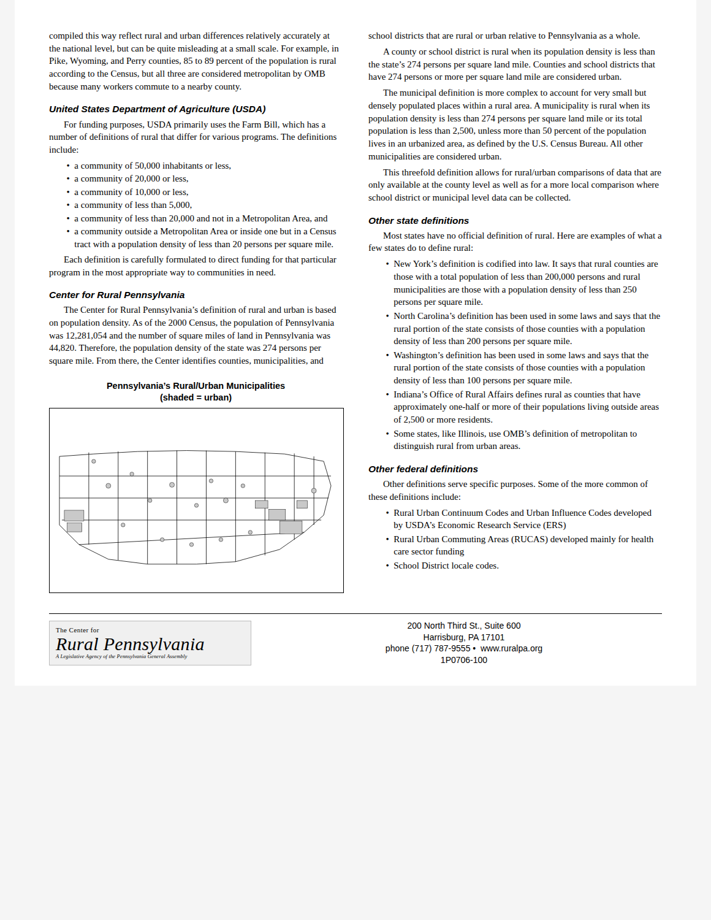compiled this way reflect rural and urban differences relatively accurately at the national level, but can be quite misleading at a small scale. For example, in Pike, Wyoming, and Perry counties, 85 to 89 percent of the population is rural according to the Census, but all three are considered metropolitan by OMB because many workers commute to a nearby county.
United States Department of Agriculture (USDA)
For funding purposes, USDA primarily uses the Farm Bill, which has a number of definitions of rural that differ for various programs. The definitions include:
a community of 50,000 inhabitants or less,
a community of 20,000 or less,
a community of 10,000 or less,
a community of less than 5,000,
a community of less than 20,000 and not in a Metropolitan Area, and
a community outside a Metropolitan Area or inside one but in a Census tract with a population density of less than 20 persons per square mile.
Each definition is carefully formulated to direct funding for that particular program in the most appropriate way to communities in need.
Center for Rural Pennsylvania
The Center for Rural Pennsylvania’s definition of rural and urban is based on population density. As of the 2000 Census, the population of Pennsylvania was 12,281,054 and the number of square miles of land in Pennsylvania was 44,820. Therefore, the population density of the state was 274 persons per square mile. From there, the Center identifies counties, municipalities, and
Pennsylvania’s Rural/Urban Municipalities
(shaded = urban)
school districts that are rural or urban relative to Pennsylvania as a whole.
A county or school district is rural when its population density is less than the state’s 274 persons per square land mile. Counties and school districts that have 274 persons or more per square land mile are considered urban.
The municipal definition is more complex to account for very small but densely populated places within a rural area. A municipality is rural when its population density is less than 274 persons per square land mile or its total population is less than 2,500, unless more than 50 percent of the population lives in an urbanized area, as defined by the U.S. Census Bureau. All other municipalities are considered urban.
This threefold definition allows for rural/urban comparisons of data that are only available at the county level as well as for a more local comparison where school district or municipal level data can be collected.
Other state definitions
Most states have no official definition of rural. Here are examples of what a few states do to define rural:
New York’s definition is codified into law. It says that rural counties are those with a total population of less than 200,000 persons and rural municipalities are those with a population density of less than 250 persons per square mile.
North Carolina’s definition has been used in some laws and says that the rural portion of the state consists of those counties with a population density of less than 200 persons per square mile.
Washington’s definition has been used in some laws and says that the rural portion of the state consists of those counties with a population density of less than 100 persons per square mile.
Indiana’s Office of Rural Affairs defines rural as counties that have approximately one-half or more of their populations living outside areas of 2,500 or more residents.
Some states, like Illinois, use OMB’s definition of metropolitan to distinguish rural from urban areas.
Other federal definitions
Other definitions serve specific purposes. Some of the more common of these definitions include:
Rural Urban Continuum Codes and Urban Influence Codes developed by USDA’s Economic Research Service (ERS)
Rural Urban Commuting Areas (RUCAS) developed mainly for health care sector funding
School District locale codes.
The Center for
Rural Pennsylvania
A Legislative Agency of the Pennsylvania General Assembly
200 North Third St., Suite 600
Harrisburg, PA 17101
phone (717) 787-9555 • www.ruralpa.org
1P0706-100